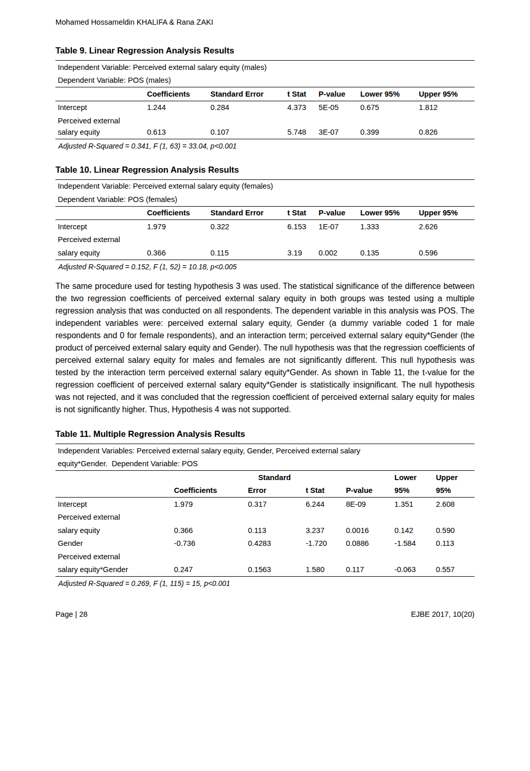Mohamed Hossameldin KHALIFA & Rana ZAKI
Table 9. Linear Regression Analysis Results
| Independent Variable: Perceived external salary equity (males) |
| Dependent Variable: POS (males) |
| | Coefficients | Standard Error | t Stat | P-value | Lower 95% | Upper 95% |
| Intercept | 1.244 | 0.284 | 4.373 | 5E-05 | 0.675 | 1.812 |
| Perceived external salary equity | 0.613 | 0.107 | 5.748 | 3E-07 | 0.399 | 0.826 |
Adjusted R-Squared = 0.341, F (1, 63) = 33.04, p<0.001
Table 10. Linear Regression Analysis Results
| Independent Variable: Perceived external salary equity (females) |
| Dependent Variable: POS (females) |
| | Coefficients | Standard Error | t Stat | P-value | Lower 95% | Upper 95% |
| Intercept | 1.979 | 0.322 | 6.153 | 1E-07 | 1.333 | 2.626 |
| Perceived external | | | | | | |
| salary equity | 0.366 | 0.115 | 3.19 | 0.002 | 0.135 | 0.596 |
Adjusted R-Squared = 0.152, F (1, 52) = 10.18, p<0.005
The same procedure used for testing hypothesis 3 was used. The statistical significance of the difference between the two regression coefficients of perceived external salary equity in both groups was tested using a multiple regression analysis that was conducted on all respondents. The dependent variable in this analysis was POS. The independent variables were: perceived external salary equity, Gender (a dummy variable coded 1 for male respondents and 0 for female respondents), and an interaction term; perceived external salary equity*Gender (the product of perceived external salary equity and Gender). The null hypothesis was that the regression coefficients of perceived external salary equity for males and females are not significantly different. This null hypothesis was tested by the interaction term perceived external salary equity*Gender. As shown in Table 11, the t-value for the regression coefficient of perceived external salary equity*Gender is statistically insignificant. The null hypothesis was not rejected, and it was concluded that the regression coefficient of perceived external salary equity for males is not significantly higher. Thus, Hypothesis 4 was not supported.
Table 11. Multiple Regression Analysis Results
| Independent Variables: Perceived external salary equity, Gender, Perceived external salary |
| equity*Gender. Dependent Variable: POS |
| | | Standard | | | Lower | Upper |
| | Coefficients | Error | t Stat | P-value | 95% | 95% |
| Intercept | 1.979 | 0.317 | 6.244 | 8E-09 | 1.351 | 2.608 |
| Perceived external | | | | | | |
| salary equity | 0.366 | 0.113 | 3.237 | 0.0016 | 0.142 | 0.590 |
| Gender | -0.736 | 0.4283 | -1.720 | 0.0886 | -1.584 | 0.113 |
| Perceived external | | | | | | |
| salary equity*Gender | 0.247 | 0.1563 | 1.580 | 0.117 | -0.063 | 0.557 |
Adjusted R-Squared = 0.269, F (1, 115) = 15, p<0.001
Page | 28 EJBE 2017, 10(20)